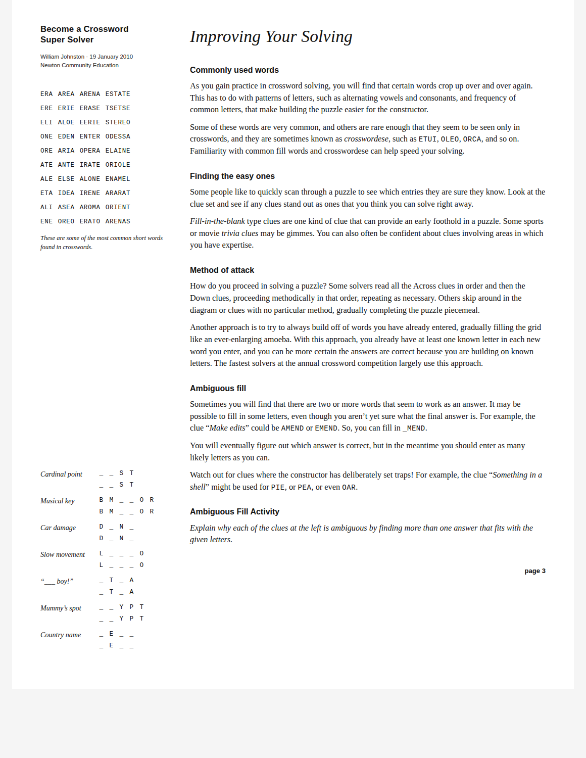Become a Crossword
Super Solver
William Johnston · 19 January 2010
Newton Community Education
| ERA | AREA | ARENA | ESTATE |
| ERE | ERIE | ERASE | TSETSE |
| ELI | ALOE | EERIE | STEREO |
| ONE | EDEN | ENTER | ODESSA |
| ORE | ARIA | OPERA | ELAINE |
| ATE | ANTE | IRATE | ORIOLE |
| ALE | ELSE | ALONE | ENAMEL |
| ETA | IDEA | IRENE | ARARAT |
| ALI | ASEA | AROMA | ORIENT |
| ENE | OREO | ERATO | ARENAS |
These are some of the most common short words found in crosswords.
| Cardinal point | _ _ S T |
| | _ _ S T |
| Musical key | B M _ _ O R |
| | B M _ _ O R |
| Car damage | D _ N _ |
| | D _ N _ |
| Slow movement | L _ _ _ O |
| | L _ _ _ O |
| “___ boy!” | _ T _ A |
| | _ T _ A |
| Mummy’s spot | _ _ Y P T |
| | _ _ Y P T |
| Country name | _ E _ _ |
| | _ E _ _ |
Improving Your Solving
Commonly used words
As you gain practice in crossword solving, you will find that certain words crop up over and over again. This has to do with patterns of letters, such as alternating vowels and consonants, and frequency of common letters, that make building the puzzle easier for the constructor.
Some of these words are very common, and others are rare enough that they seem to be seen only in crosswords, and they are sometimes known as crosswordese, such as ETUI, OLEO, ORCA, and so on. Familiarity with common fill words and crosswordese can help speed your solving.
Finding the easy ones
Some people like to quickly scan through a puzzle to see which entries they are sure they know. Look at the clue set and see if any clues stand out as ones that you think you can solve right away.
Fill-in-the-blank type clues are one kind of clue that can provide an early foothold in a puzzle. Some sports or movie trivia clues may be gimmes. You can also often be confident about clues involving areas in which you have expertise.
Method of attack
How do you proceed in solving a puzzle? Some solvers read all the Across clues in order and then the Down clues, proceeding methodically in that order, repeating as necessary. Others skip around in the diagram or clues with no particular method, gradually completing the puzzle piecemeal.
Another approach is to try to always build off of words you have already entered, gradually filling the grid like an ever-enlarging amoeba. With this approach, you already have at least one known letter in each new word you enter, and you can be more certain the answers are correct because you are building on known letters. The fastest solvers at the annual crossword competition largely use this approach.
Ambiguous fill
Sometimes you will find that there are two or more words that seem to work as an answer. It may be possible to fill in some letters, even though you aren’t yet sure what the final answer is. For example, the clue “Make edits” could be AMEND or EMEND. So, you can fill in _MEND.
You will eventually figure out which answer is correct, but in the meantime you should enter as many likely letters as you can.
Watch out for clues where the constructor has deliberately set traps! For example, the clue “Something in a shell” might be used for PIE, or PEA, or even OAR.
Ambiguous Fill Activity
Explain why each of the clues at the left is ambiguous by finding more than one answer that fits with the given letters.
page 3